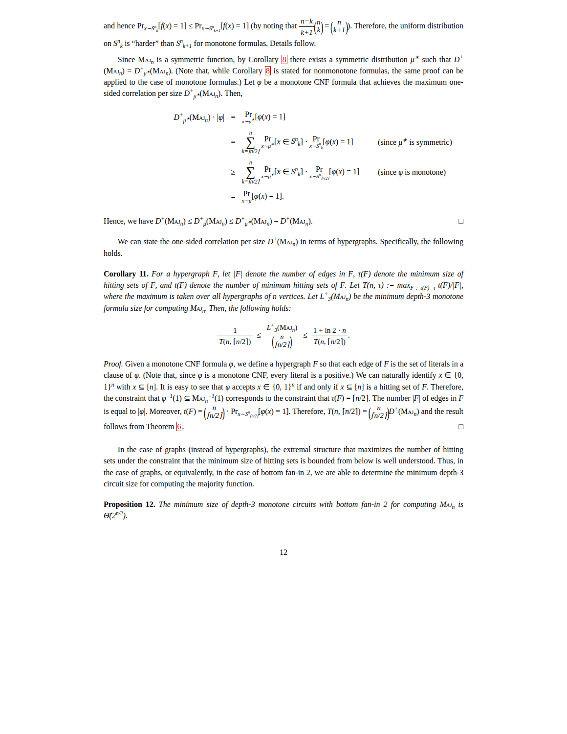and hence Prx∼Snk[f(x) = 1] ≤ Prx∼Snk+1[f(x) = 1] (by noting that n−k k+1 n
k = n
k+1). Therefore, the uniform distribution on Snk is “harder” than Snk+1 for monotone formulas. Details follow.
Since Majn is a symmetric function, by Corollary 8 there exists a symmetric distribution μ∗ such that D+(Majn) = D+μ∗(Majn). (Note that, while Corollary 8 is stated for nonmonotone formulas, the same proof can be applied to the case of monotone formulas.) Let φ be a monotone CNF formula that achieves the maximum one-sided correlation per size D+μ∗(Majn). Then,
| D + μ ∗ ( Maj n ) · / φ / | = | Pr x∼μ ∗ [ φ ( x ) = 1] | |
| | = | n ∑ k=⌈n/2⌉ Pr x∼μ ∗ [ x ∈ S n k ] · Pr x∼S n k [ φ ( x ) = 1] | (since μ ∗ is symmetric) |
| | ≥ | n ∑ k=⌈n/2⌉ Pr x∼μ ∗ [ x ∈ S n k ] · Pr x∼S n ⌈n/2⌉ [ φ ( x ) = 1] | (since φ is monotone) |
| | = | Pr x∼μ [ φ ( x ) = 1]. | |
Hence, we have D+(Majn) ≤ D+μ(Majn) ≤ D+μ∗(Majn) = D+(Majn). □
We can state the one-sided correlation per size D+(Majn) in terms of hypergraphs. Specifically, the following holds.
Corollary 11. For a hypergraph F, let |F| denote the number of edges in F, τ(F) denote the minimum size of hitting sets of F, and t(F) denote the number of minimum hitting sets of F. Let T(n, τ) := maxF : τ(F)=τ t(F)/|F|, where the maximum is taken over all hypergraphs of n vertices. Let L+3(Majn) be the minimum depth-3 monotone formula size for computing Majn. Then, the following holds:
1 T(n, ⌈n/2⌉) ≤ L+3(Majn) n
⌈n/2⌉ ≤ 1 + ln 2 · n T(n, ⌈n/2⌉).
Proof. Given a monotone CNF formula φ, we define a hypergraph F so that each edge of F is the set of literals in a clause of φ. (Note that, since φ is a monotone CNF, every literal is a positive.) We can naturally identify x ∈ {0, 1}n with x ⊆ [n]. It is easy to see that φ accepts x ∈ {0, 1}n if and only if x ⊆ [n] is a hitting set of F. Therefore, the constraint that φ−1(1) ⊆ Majn−1(1) corresponds to the constraint that τ(F) = ⌈n/2⌉. The number |F| of edges in F is equal to |φ|. Moreover, t(F) = n
⌈n/2⌉ · Prx∼Sn⌈n/2⌉[φ(x) = 1]. Therefore, T(n, ⌈n/2⌉) = n
⌈n/2⌉D+(Majn) and the result follows from Theorem 6. □
In the case of graphs (instead of hypergraphs), the extremal structure that maximizes the number of hitting sets under the constraint that the minimum size of hitting sets is bounded from below is well understood. Thus, in the case of graphs, or equivalently, in the case of bottom fan-in 2, we are able to determine the minimum depth-3 circuit size for computing the majority function.
Proposition 12. The minimum size of depth-3 monotone circuits with bottom fan-in 2 for computing Majn is Θ̃(2n/2).
12